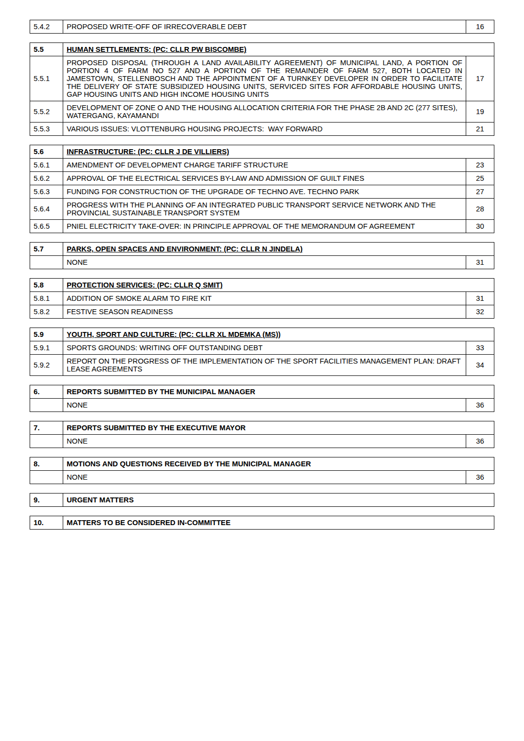| 5.4.2 | PROPOSED WRITE-OFF OF IRRECOVERABLE DEBT | 16 |
| 5.5 | HUMAN SETTLEMENTS: (PC: CLLR PW BISCOMBE) |
| 5.5.1 | PROPOSED DISPOSAL (THROUGH A LAND AVAILABILITY AGREEMENT) OF MUNICIPAL LAND, A PORTION OF PORTION 4 OF FARM NO 527 AND A PORTION OF THE REMAINDER OF FARM 527, BOTH LOCATED IN JAMESTOWN, STELLENBOSCH AND THE APPOINTMENT OF A TURNKEY DEVELOPER IN ORDER TO FACILITATE THE DELIVERY OF STATE SUBSIDIZED HOUSING UNITS, SERVICED SITES FOR AFFORDABLE HOUSING UNITS, GAP HOUSING UNITS AND HIGH INCOME HOUSING UNITS | 17 |
| 5.5.2 | DEVELOPMENT OF ZONE O AND THE HOUSING ALLOCATION CRITERIA FOR THE PHASE 2B AND 2C (277 SITES), WATERGANG, KAYAMANDI | 19 |
| 5.5.3 | VARIOUS ISSUES: VLOTTENBURG HOUSING PROJECTS: WAY FORWARD | 21 |
| 5.6 | INFRASTRUCTURE: (PC: CLLR J DE VILLIERS) |
| 5.6.1 | AMENDMENT OF DEVELOPMENT CHARGE TARIFF STRUCTURE | 23 |
| 5.6.2 | APPROVAL OF THE ELECTRICAL SERVICES BY-LAW AND ADMISSION OF GUILT FINES | 25 |
| 5.6.3 | FUNDING FOR CONSTRUCTION OF THE UPGRADE OF TECHNO AVE. TECHNO PARK | 27 |
| 5.6.4 | PROGRESS WITH THE PLANNING OF AN INTEGRATED PUBLIC TRANSPORT SERVICE NETWORK AND THE PROVINCIAL SUSTAINABLE TRANSPORT SYSTEM | 28 |
| 5.6.5 | PNIEL ELECTRICITY TAKE-OVER: IN PRINCIPLE APPROVAL OF THE MEMORANDUM OF AGREEMENT | 30 |
| 5.7 | PARKS, OPEN SPACES AND ENVIRONMENT: (PC: CLLR N JINDELA) |
| | NONE | 31 |
| 5.8 | PROTECTION SERVICES: (PC: CLLR Q SMIT) |
| 5.8.1 | ADDITION OF SMOKE ALARM TO FIRE KIT | 31 |
| 5.8.2 | FESTIVE SEASON READINESS | 32 |
| 5.9 | YOUTH, SPORT AND CULTURE: (PC: CLLR XL MDEMKA (MS)) |
| 5.9.1 | SPORTS GROUNDS: WRITING OFF OUTSTANDING DEBT | 33 |
| 5.9.2 | REPORT ON THE PROGRESS OF THE IMPLEMENTATION OF THE SPORT FACILITIES MANAGEMENT PLAN: DRAFT LEASE AGREEMENTS | 34 |
| 6. | REPORTS SUBMITTED BY THE MUNICIPAL MANAGER |
| | NONE | 36 |
| 7. | REPORTS SUBMITTED BY THE EXECUTIVE MAYOR |
| | NONE | 36 |
| 8. | MOTIONS AND QUESTIONS RECEIVED BY THE MUNICIPAL MANAGER |
| | NONE | 36 |
| 9. | URGENT MATTERS |
| 10. | MATTERS TO BE CONSIDERED IN-COMMITTEE |